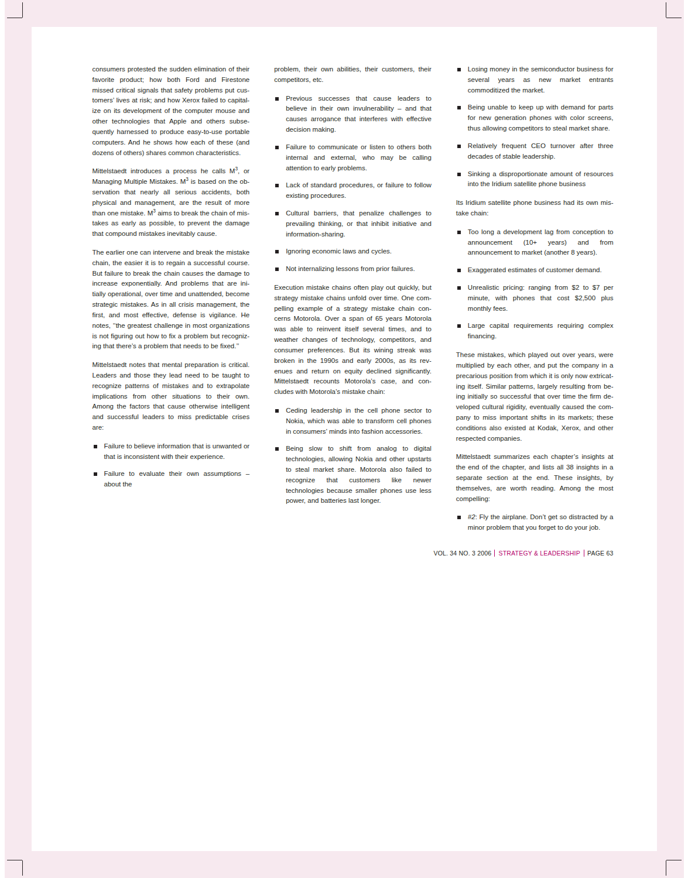consumers protested the sudden elimination of their favorite product; how both Ford and Firestone missed critical signals that safety problems put customers’ lives at risk; and how Xerox failed to capitalize on its development of the computer mouse and other technologies that Apple and others subsequently harnessed to produce easy-to-use portable computers. And he shows how each of these (and dozens of others) shares common characteristics.
Mittelstaedt introduces a process he calls M3, or Managing Multiple Mistakes. M3 is based on the observation that nearly all serious accidents, both physical and management, are the result of more than one mistake. M3 aims to break the chain of mistakes as early as possible, to prevent the damage that compound mistakes inevitably cause.
The earlier one can intervene and break the mistake chain, the easier it is to regain a successful course. But failure to break the chain causes the damage to increase exponentially. And problems that are initially operational, over time and unattended, become strategic mistakes. As in all crisis management, the first, and most effective, defense is vigilance. He notes, ‘‘the greatest challenge in most organizations is not figuring out how to fix a problem but recognizing that there’s a problem that needs to be fixed.’’
Mittelstaedt notes that mental preparation is critical. Leaders and those they lead need to be taught to recognize patterns of mistakes and to extrapolate implications from other situations to their own. Among the factors that cause otherwise intelligent and successful leaders to miss predictable crises are:
Failure to believe information that is unwanted or that is inconsistent with their experience.
Failure to evaluate their own assumptions – about the
problem, their own abilities, their customers, their competitors, etc.
Previous successes that cause leaders to believe in their own invulnerability – and that causes arrogance that interferes with effective decision making.
Failure to communicate or listen to others both internal and external, who may be calling attention to early problems.
Lack of standard procedures, or failure to follow existing procedures.
Cultural barriers, that penalize challenges to prevailing thinking, or that inhibit initiative and information-sharing.
Ignoring economic laws and cycles.
Not internalizing lessons from prior failures.
Execution mistake chains often play out quickly, but strategy mistake chains unfold over time. One compelling example of a strategy mistake chain concerns Motorola. Over a span of 65 years Motorola was able to reinvent itself several times, and to weather changes of technology, competitors, and consumer preferences. But its wining streak was broken in the 1990s and early 2000s, as its revenues and return on equity declined significantly. Mittelstaedt recounts Motorola’s case, and concludes with Motorola’s mistake chain:
Ceding leadership in the cell phone sector to Nokia, which was able to transform cell phones in consumers’ minds into fashion accessories.
Being slow to shift from analog to digital technologies, allowing Nokia and other upstarts to steal market share. Motorola also failed to recognize that customers like newer technologies because smaller phones use less power, and batteries last longer.
Losing money in the semiconductor business for several years as new market entrants commoditized the market.
Being unable to keep up with demand for parts for new generation phones with color screens, thus allowing competitors to steal market share.
Relatively frequent CEO turnover after three decades of stable leadership.
Sinking a disproportionate amount of resources into the Iridium satellite phone business
Its Iridium satellite phone business had its own mistake chain:
Too long a development lag from conception to announcement (10+ years) and from announcement to market (another 8 years).
Exaggerated estimates of customer demand.
Unrealistic pricing: ranging from $2 to $7 per minute, with phones that cost $2,500 plus monthly fees.
Large capital requirements requiring complex financing.
These mistakes, which played out over years, were multiplied by each other, and put the company in a precarious position from which it is only now extricating itself. Similar patterns, largely resulting from being initially so successful that over time the firm developed cultural rigidity, eventually caused the company to miss important shifts in its markets; these conditions also existed at Kodak, Xerox, and other respected companies.
Mittelstaedt summarizes each chapter’s insights at the end of the chapter, and lists all 38 insights in a separate section at the end. These insights, by themselves, are worth reading. Among the most compelling:
#2: Fly the airplane. Don’t get so distracted by a minor problem that you forget to do your job.
VOL. 34 NO. 3 2006 STRATEGY & LEADERSHIP PAGE 63